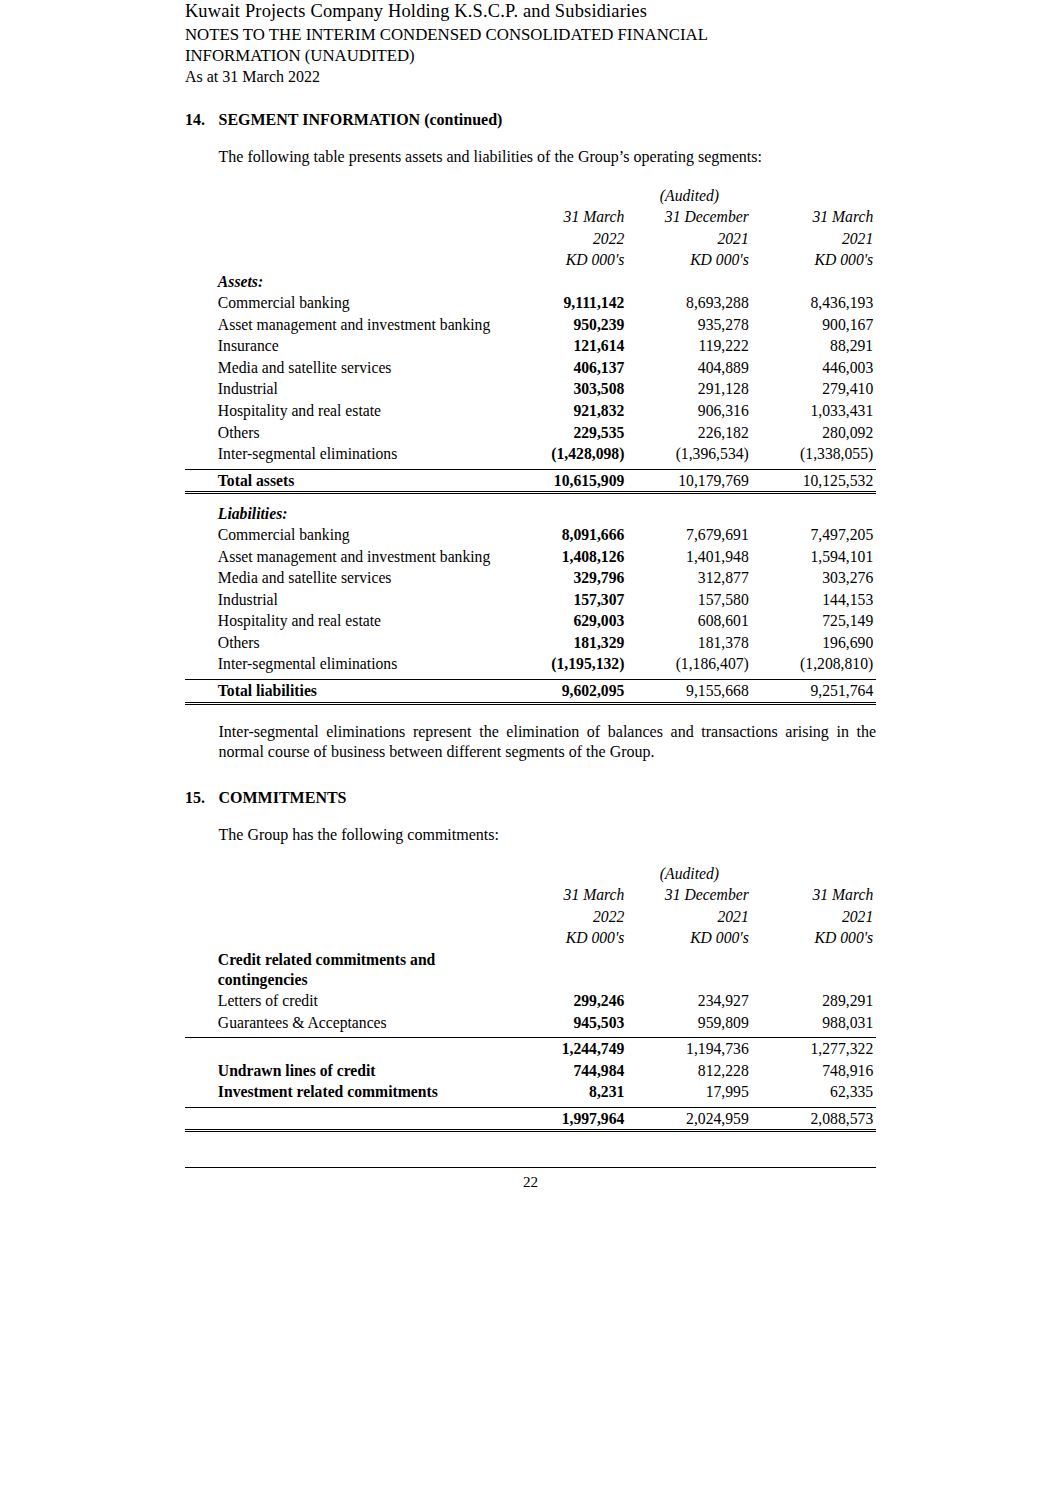Kuwait Projects Company Holding K.S.C.P. and Subsidiaries
Notes to the Interim Condensed Consolidated Financial
Information (Unaudited)
As at 31 March 2022
14. SEGMENT INFORMATION (continued)
The following table presents assets and liabilities of the Group’s operating segments:
| | | (Audited) | |
| --- | --- | --- | --- |
| | 31 March | 31 December | 31 March |
| | 2022 | 2021 | 2021 |
| | KD 000's | KD 000's | KD 000's |
| Assets: | | | |
| Commercial banking | 9,111,142 | 8,693,288 | 8,436,193 |
| Asset management and investment banking | 950,239 | 935,278 | 900,167 |
| Insurance | 121,614 | 119,222 | 88,291 |
| Media and satellite services | 406,137 | 404,889 | 446,003 |
| Industrial | 303,508 | 291,128 | 279,410 |
| Hospitality and real estate | 921,832 | 906,316 | 1,033,431 |
| Others | 229,535 | 226,182 | 280,092 |
| Inter-segmental eliminations | (1,428,098) | (1,396,534) | (1,338,055) |
| Total assets | 10,615,909 | 10,179,769 | 10,125,532 |
| Liabilities: | | | |
| Commercial banking | 8,091,666 | 7,679,691 | 7,497,205 |
| Asset management and investment banking | 1,408,126 | 1,401,948 | 1,594,101 |
| Media and satellite services | 329,796 | 312,877 | 303,276 |
| Industrial | 157,307 | 157,580 | 144,153 |
| Hospitality and real estate | 629,003 | 608,601 | 725,149 |
| Others | 181,329 | 181,378 | 196,690 |
| Inter-segmental eliminations | (1,195,132) | (1,186,407) | (1,208,810) |
| Total liabilities | 9,602,095 | 9,155,668 | 9,251,764 |
Inter-segmental eliminations represent the elimination of balances and transactions arising in the normal course of business between different segments of the Group.
15. COMMITMENTS
The Group has the following commitments:
| | | (Audited) | |
| --- | --- | --- | --- |
| | 31 March | 31 December | 31 March |
| | 2022 | 2021 | 2021 |
| | KD 000's | KD 000's | KD 000's |
| Credit related commitments and contingencies | | | |
| Letters of credit | 299,246 | 234,927 | 289,291 |
| Guarantees & Acceptances | 945,503 | 959,809 | 988,031 |
| | 1,244,749 | 1,194,736 | 1,277,322 |
| Undrawn lines of credit | 744,984 | 812,228 | 748,916 |
| Investment related commitments | 8,231 | 17,995 | 62,335 |
| | 1,997,964 | 2,024,959 | 2,088,573 |
22